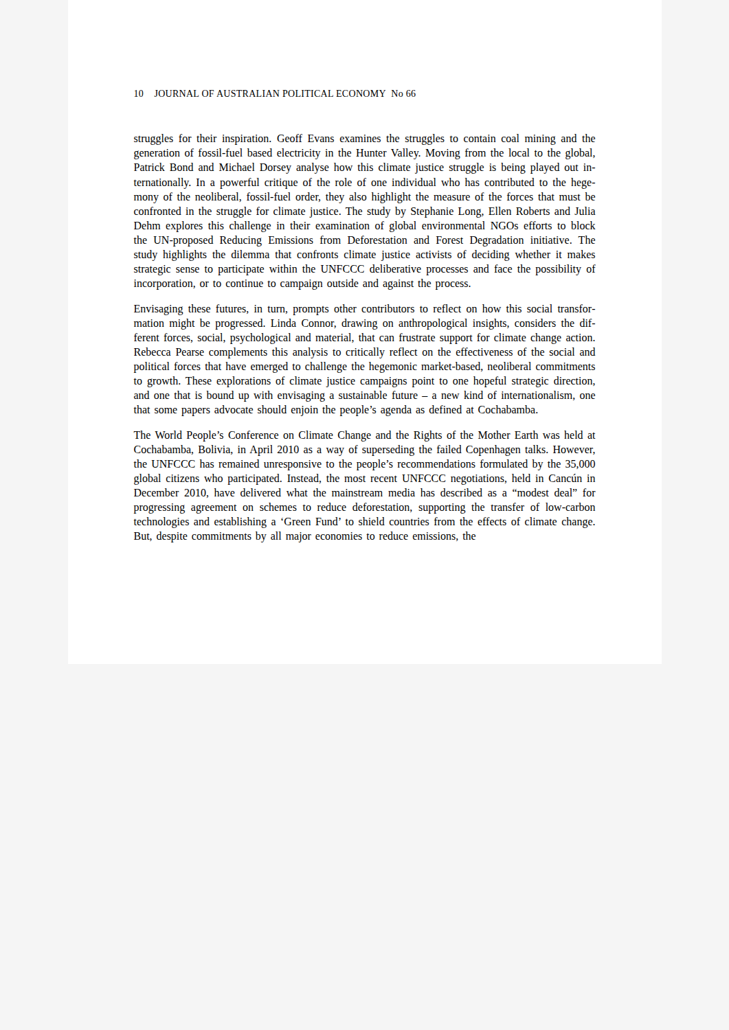10 JOURNAL OF AUSTRALIAN POLITICAL ECONOMY No 66
struggles for their inspiration. Geoff Evans examines the struggles to contain coal mining and the generation of fossil-fuel based electricity in the Hunter Valley. Moving from the local to the global, Patrick Bond and Michael Dorsey analyse how this climate justice struggle is being played out internationally. In a powerful critique of the role of one individual who has contributed to the hegemony of the neoliberal, fossil-fuel order, they also highlight the measure of the forces that must be confronted in the struggle for climate justice. The study by Stephanie Long, Ellen Roberts and Julia Dehm explores this challenge in their examination of global environmental NGOs efforts to block the UN-proposed Reducing Emissions from Deforestation and Forest Degradation initiative. The study highlights the dilemma that confronts climate justice activists of deciding whether it makes strategic sense to participate within the UNFCCC deliberative processes and face the possibility of incorporation, or to continue to campaign outside and against the process.
Envisaging these futures, in turn, prompts other contributors to reflect on how this social transformation might be progressed. Linda Connor, drawing on anthropological insights, considers the different forces, social, psychological and material, that can frustrate support for climate change action. Rebecca Pearse complements this analysis to critically reflect on the effectiveness of the social and political forces that have emerged to challenge the hegemonic market-based, neoliberal commitments to growth. These explorations of climate justice campaigns point to one hopeful strategic direction, and one that is bound up with envisaging a sustainable future – a new kind of internationalism, one that some papers advocate should enjoin the people’s agenda as defined at Cochabamba.
The World People’s Conference on Climate Change and the Rights of the Mother Earth was held at Cochabamba, Bolivia, in April 2010 as a way of superseding the failed Copenhagen talks. However, the UNFCCC has remained unresponsive to the people’s recommendations formulated by the 35,000 global citizens who participated. Instead, the most recent UNFCCC negotiations, held in Cancún in December 2010, have delivered what the mainstream media has described as a “modest deal” for progressing agreement on schemes to reduce deforestation, supporting the transfer of low-carbon technologies and establishing a ‘Green Fund’ to shield countries from the effects of climate change. But, despite commitments by all major economies to reduce emissions, the